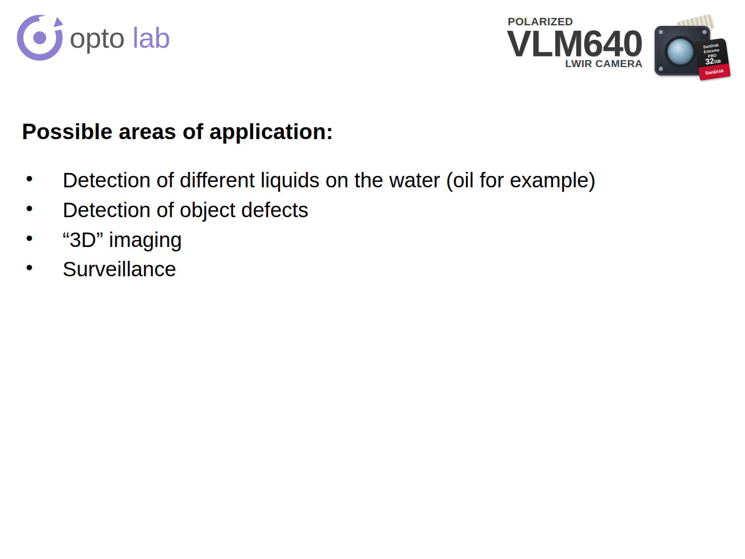opto lab
POLARIZED VLM640 LWIR CAMERA
SanDisk
Extreme PRO
32GB
SanDisk
Possible areas of application:
Detection of different liquids on the water (oil for example)
Detection of object defects
“3D” imaging
Surveillance